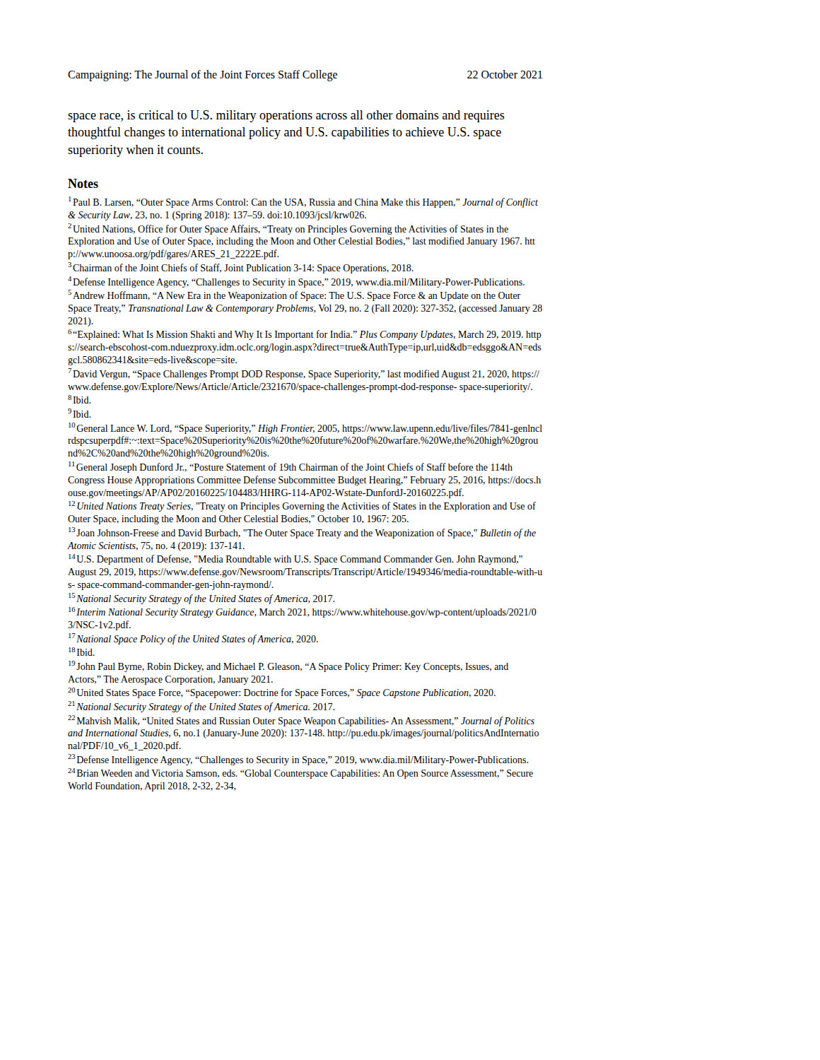Campaigning: The Journal of the Joint Forces Staff College 22 October 2021
space race, is critical to U.S. military operations across all other domains and requires thoughtful changes to international policy and U.S. capabilities to achieve U.S. space superiority when it counts.
Notes
1Paul B. Larsen, “Outer Space Arms Control: Can the USA, Russia and China Make this Happen,” Journal of Conflict & Security Law, 23, no. 1 (Spring 2018): 137–59. doi:10.1093/jcsl/krw026.
2United Nations, Office for Outer Space Affairs, “Treaty on Principles Governing the Activities of States in the Exploration and Use of Outer Space, including the Moon and Other Celestial Bodies,” last modified January 1967. http://www.unoosa.org/pdf/gares/ARES_21_2222E.pdf.
3Chairman of the Joint Chiefs of Staff, Joint Publication 3-14: Space Operations, 2018.
4Defense Intelligence Agency, “Challenges to Security in Space,” 2019, www.dia.mil/Military-Power-Publications.
5Andrew Hoffmann, “A New Era in the Weaponization of Space: The U.S. Space Force & an Update on the Outer Space Treaty,” Transnational Law & Contemporary Problems, Vol 29, no. 2 (Fall 2020): 327-352, (accessed January 28 2021).
6“Explained: What Is Mission Shakti and Why It Is Important for India.” Plus Company Updates, March 29, 2019. https://search-ebscohost-com.nduezproxy.idm.oclc.org/login.aspx?direct=true&AuthType=ip,url,uid&db=edsggo&AN=edsgcl.580862341&site=eds-live&scope=site.
7David Vergun, “Space Challenges Prompt DOD Response, Space Superiority,” last modified August 21, 2020, https://www.defense.gov/Explore/News/Article/Article/2321670/space-challenges-prompt-dod-response- space-superiority/.
8Ibid.
9Ibid.
10General Lance W. Lord, “Space Superiority,” High Frontier, 2005, https://www.law.upenn.edu/live/files/7841-genlnclrdspcsuperpdf#:~:text=Space%20Superiority%20is%20the%20future%20of%20warfare.%20We,the%20high%20ground%2C%20and%20the%20high%20ground%20is.
11General Joseph Dunford Jr., “Posture Statement of 19th Chairman of the Joint Chiefs of Staff before the 114th Congress House Appropriations Committee Defense Subcommittee Budget Hearing,” February 25, 2016, https://docs.house.gov/meetings/AP/AP02/20160225/104483/HHRG-114-AP02-Wstate-DunfordJ-20160225.pdf.
12United Nations Treaty Series, "Treaty on Principles Governing the Activities of States in the Exploration and Use of Outer Space, including the Moon and Other Celestial Bodies," October 10, 1967: 205.
13Joan Johnson-Freese and David Burbach, "The Outer Space Treaty and the Weaponization of Space," Bulletin of the Atomic Scientists, 75, no. 4 (2019): 137-141.
14U.S. Department of Defense, "Media Roundtable with U.S. Space Command Commander Gen. John Raymond," August 29, 2019, https://www.defense.gov/Newsroom/Transcripts/Transcript/Article/1949346/media-roundtable-with-us- space-command-commander-gen-john-raymond/.
15National Security Strategy of the United States of America, 2017.
16Interim National Security Strategy Guidance, March 2021, https://www.whitehouse.gov/wp-content/uploads/2021/03/NSC-1v2.pdf.
17National Space Policy of the United States of America, 2020.
18Ibid.
19John Paul Byrne, Robin Dickey, and Michael P. Gleason, “A Space Policy Primer: Key Concepts, Issues, and Actors,” The Aerospace Corporation, January 2021.
20United States Space Force, “Spacepower: Doctrine for Space Forces,” Space Capstone Publication, 2020.
21National Security Strategy of the United States of America. 2017.
22Mahvish Malik, “United States and Russian Outer Space Weapon Capabilities- An Assessment,” Journal of Politics and International Studies, 6, no.1 (January-June 2020): 137-148. http://pu.edu.pk/images/journal/politicsAndInternational/PDF/10_v6_1_2020.pdf.
23Defense Intelligence Agency, “Challenges to Security in Space,” 2019, www.dia.mil/Military-Power-Publications.
24Brian Weeden and Victoria Samson, eds. “Global Counterspace Capabilities: An Open Source Assessment,” Secure World Foundation, April 2018, 2-32, 2-34,